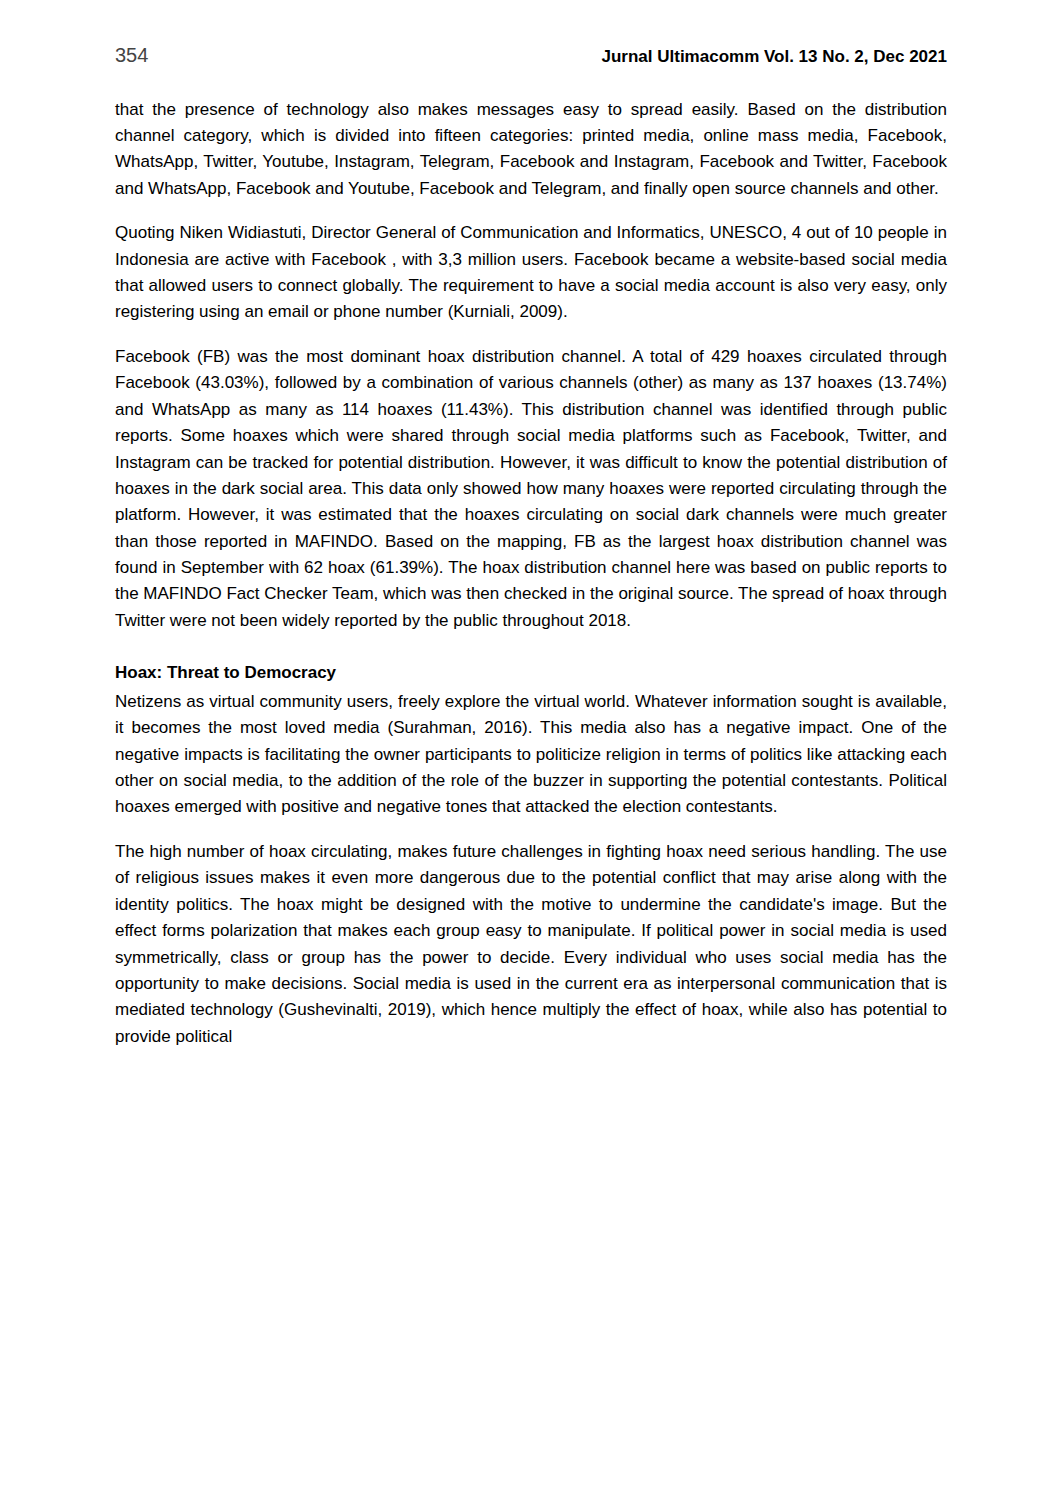354 Jurnal Ultimacomm Vol. 13 No. 2, Dec 2021
that the presence of technology also makes messages easy to spread easily. Based on the distribution channel category, which is divided into fifteen categories: printed media, online mass media, Facebook, WhatsApp, Twitter, Youtube, Instagram, Telegram, Facebook and Instagram, Facebook and Twitter, Facebook and WhatsApp, Facebook and Youtube, Facebook and Telegram, and finally open source channels and other.
Quoting Niken Widiastuti, Director General of Communication and Informatics, UNESCO, 4 out of 10 people in Indonesia are active with Facebook , with 3,3 million users. Facebook became a website-based social media that allowed users to connect globally. The requirement to have a social media account is also very easy, only registering using an email or phone number (Kurniali, 2009).
Facebook (FB) was the most dominant hoax distribution channel. A total of 429 hoaxes circulated through Facebook (43.03%), followed by a combination of various channels (other) as many as 137 hoaxes (13.74%) and WhatsApp as many as 114 hoaxes (11.43%). This distribution channel was identified through public reports. Some hoaxes which were shared through social media platforms such as Facebook, Twitter, and Instagram can be tracked for potential distribution. However, it was difficult to know the potential distribution of hoaxes in the dark social area. This data only showed how many hoaxes were reported circulating through the platform. However, it was estimated that the hoaxes circulating on social dark channels were much greater than those reported in MAFINDO. Based on the mapping, FB as the largest hoax distribution channel was found in September with 62 hoax (61.39%). The hoax distribution channel here was based on public reports to the MAFINDO Fact Checker Team, which was then checked in the original source. The spread of hoax through Twitter were not been widely reported by the public throughout 2018.
Hoax: Threat to Democracy
Netizens as virtual community users, freely explore the virtual world. Whatever information sought is available, it becomes the most loved media (Surahman, 2016). This media also has a negative impact. One of the negative impacts is facilitating the owner participants to politicize religion in terms of politics like attacking each other on social media, to the addition of the role of the buzzer in supporting the potential contestants. Political hoaxes emerged with positive and negative tones that attacked the election contestants.
The high number of hoax circulating, makes future challenges in fighting hoax need serious handling. The use of religious issues makes it even more dangerous due to the potential conflict that may arise along with the identity politics. The hoax might be designed with the motive to undermine the candidate's image. But the effect forms polarization that makes each group easy to manipulate. If political power in social media is used symmetrically, class or group has the power to decide. Every individual who uses social media has the opportunity to make decisions. Social media is used in the current era as interpersonal communication that is mediated technology (Gushevinalti, 2019), which hence multiply the effect of hoax, while also has potential to provide political